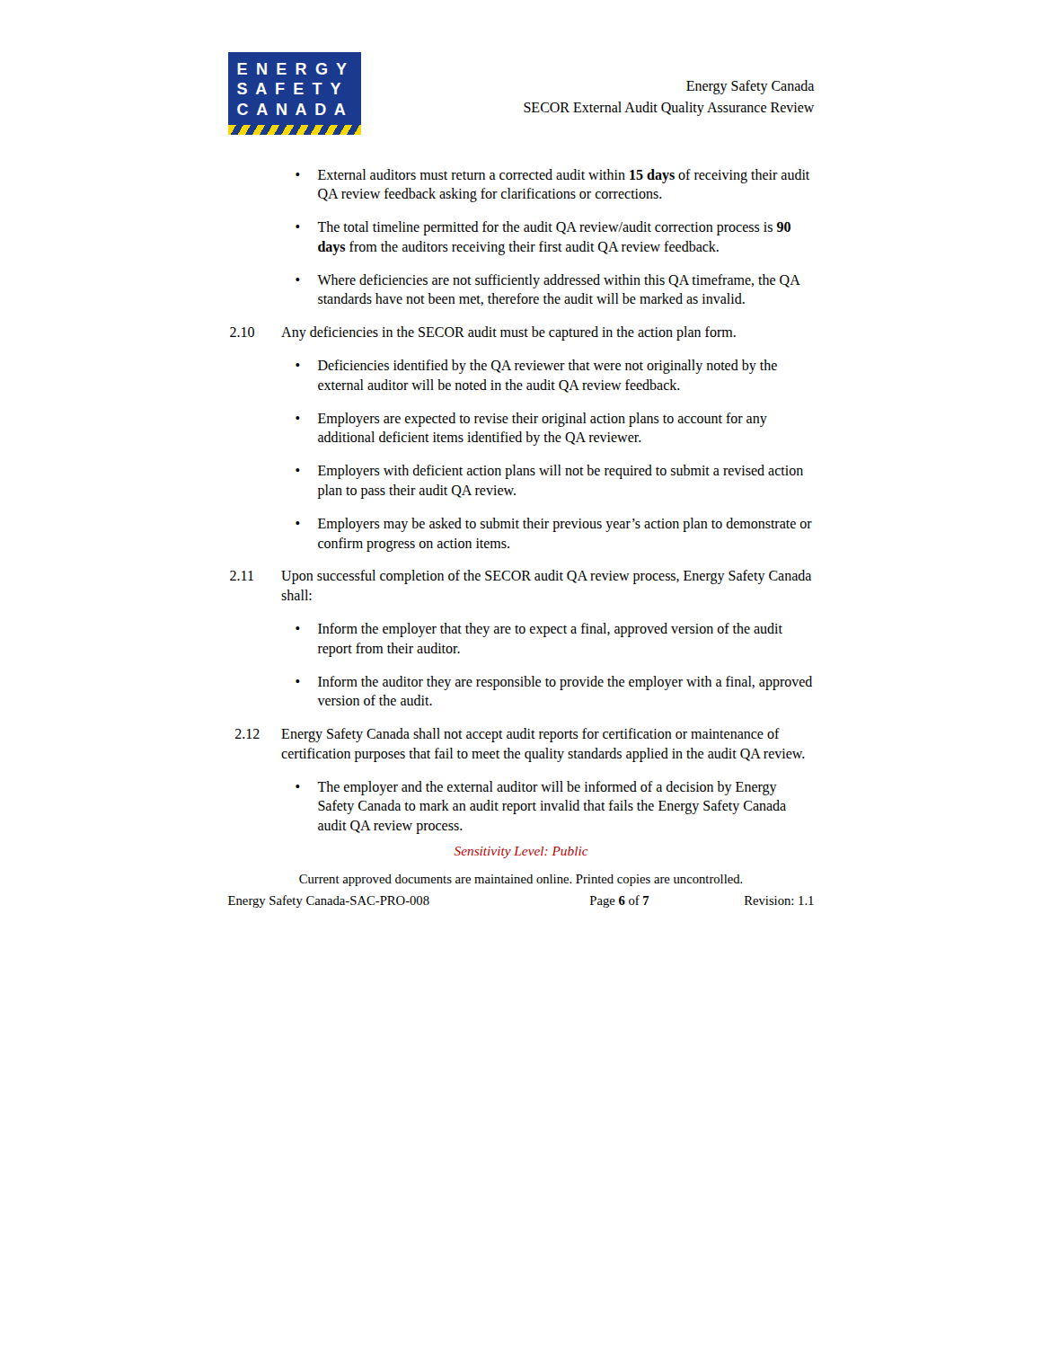E N E R G Y S A F E T Y C A N A D A
Energy Safety Canada
SECOR External Audit Quality Assurance Review
External auditors must return a corrected audit within 15 days of receiving their audit QA review feedback asking for clarifications or corrections.
The total timeline permitted for the audit QA review/audit correction process is 90 days from the auditors receiving their first audit QA review feedback.
Where deficiencies are not sufficiently addressed within this QA timeframe, the QA standards have not been met, therefore the audit will be marked as invalid.
2.10
Any deficiencies in the SECOR audit must be captured in the action plan form.
Deficiencies identified by the QA reviewer that were not originally noted by the external auditor will be noted in the audit QA review feedback.
Employers are expected to revise their original action plans to account for any additional deficient items identified by the QA reviewer.
Employers with deficient action plans will not be required to submit a revised action plan to pass their audit QA review.
Employers may be asked to submit their previous year’s action plan to demonstrate or confirm progress on action items.
2.11
Upon successful completion of the SECOR audit QA review process, Energy Safety Canada shall:
Inform the employer that they are to expect a final, approved version of the audit report from their auditor.
Inform the auditor they are responsible to provide the employer with a final, approved version of the audit.
2.12
Energy Safety Canada shall not accept audit reports for certification or maintenance of certification purposes that fail to meet the quality standards applied in the audit QA review.
The employer and the external auditor will be informed of a decision by Energy Safety Canada to mark an audit report invalid that fails the Energy Safety Canada audit QA review process.
Sensitivity Level: Public
Current approved documents are maintained online. Printed copies are uncontrolled.
Energy Safety Canada-SAC-PRO-008
Page 6 of 7
Revision: 1.1